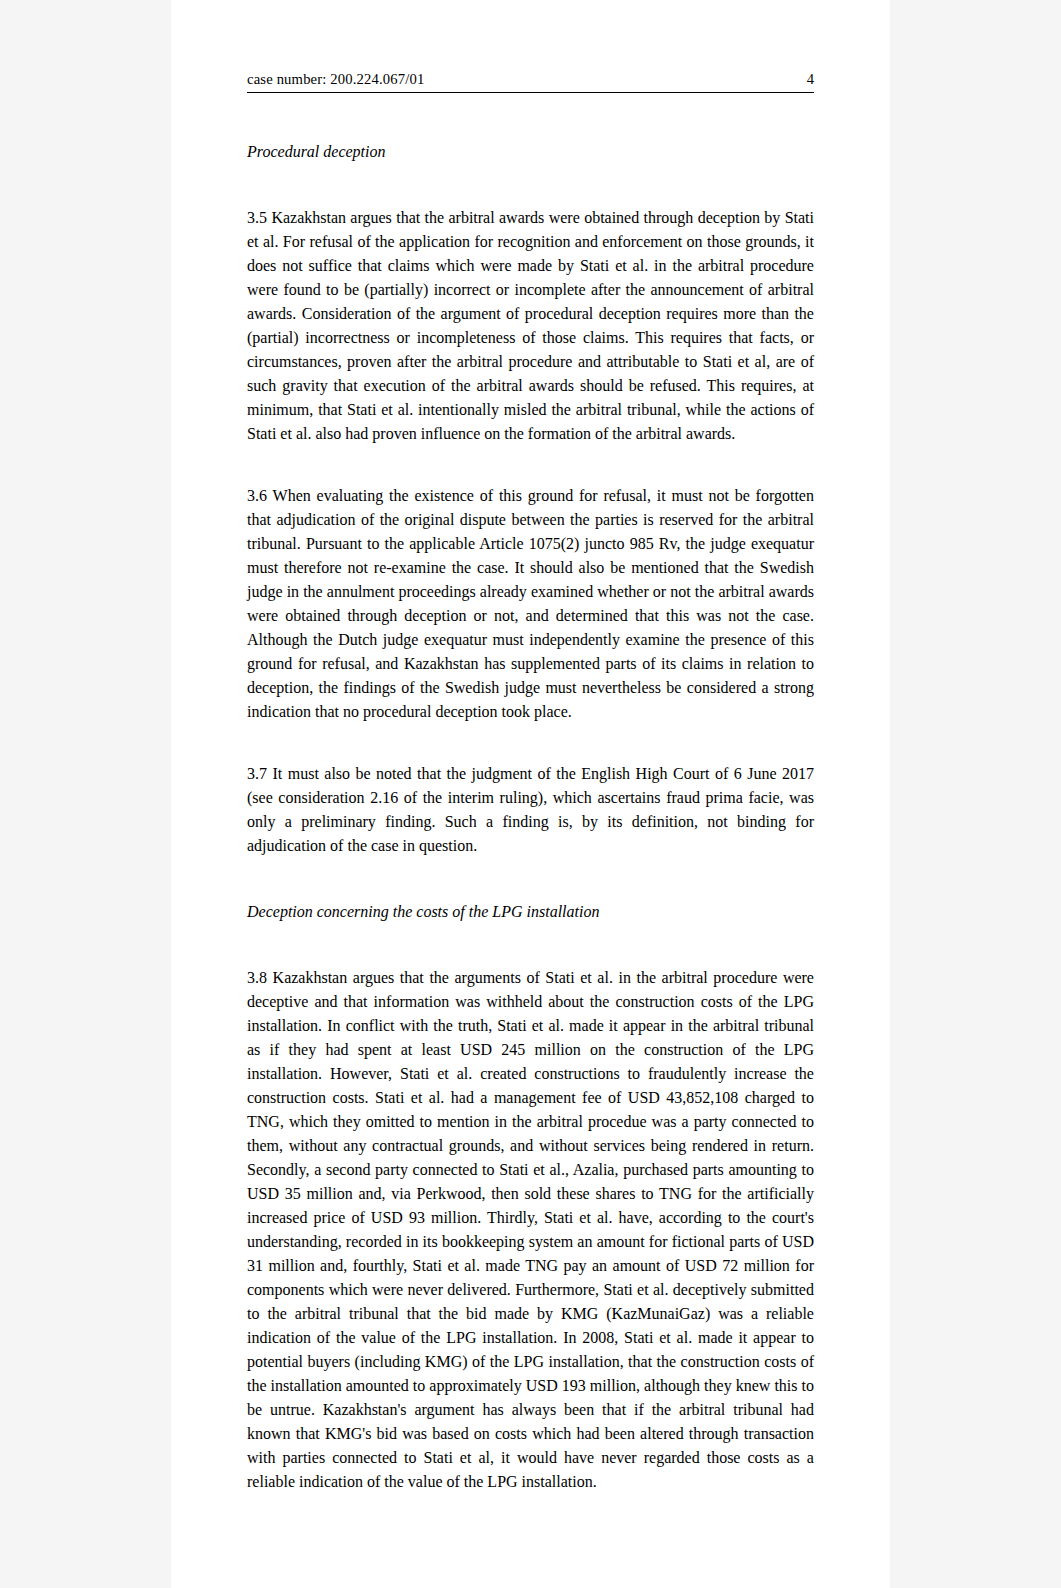case number: 200.224.067/01 4
Procedural deception
3.5 Kazakhstan argues that the arbitral awards were obtained through deception by Stati et al. For refusal of the application for recognition and enforcement on those grounds, it does not suffice that claims which were made by Stati et al. in the arbitral procedure were found to be (partially) incorrect or incomplete after the announcement of arbitral awards. Consideration of the argument of procedural deception requires more than the (partial) incorrectness or incompleteness of those claims. This requires that facts, or circumstances, proven after the arbitral procedure and attributable to Stati et al, are of such gravity that execution of the arbitral awards should be refused. This requires, at minimum, that Stati et al. intentionally misled the arbitral tribunal, while the actions of Stati et al. also had proven influence on the formation of the arbitral awards.
3.6 When evaluating the existence of this ground for refusal, it must not be forgotten that adjudication of the original dispute between the parties is reserved for the arbitral tribunal. Pursuant to the applicable Article 1075(2) juncto 985 Rv, the judge exequatur must therefore not re-examine the case. It should also be mentioned that the Swedish judge in the annulment proceedings already examined whether or not the arbitral awards were obtained through deception or not, and determined that this was not the case. Although the Dutch judge exequatur must independently examine the presence of this ground for refusal, and Kazakhstan has supplemented parts of its claims in relation to deception, the findings of the Swedish judge must nevertheless be considered a strong indication that no procedural deception took place.
3.7 It must also be noted that the judgment of the English High Court of 6 June 2017 (see consideration 2.16 of the interim ruling), which ascertains fraud prima facie, was only a preliminary finding. Such a finding is, by its definition, not binding for adjudication of the case in question.
Deception concerning the costs of the LPG installation
3.8 Kazakhstan argues that the arguments of Stati et al. in the arbitral procedure were deceptive and that information was withheld about the construction costs of the LPG installation. In conflict with the truth, Stati et al. made it appear in the arbitral tribunal as if they had spent at least USD 245 million on the construction of the LPG installation. However, Stati et al. created constructions to fraudulently increase the construction costs. Stati et al. had a management fee of USD 43,852,108 charged to TNG, which they omitted to mention in the arbitral procedue was a party connected to them, without any contractual grounds, and without services being rendered in return. Secondly, a second party connected to Stati et al., Azalia, purchased parts amounting to USD 35 million and, via Perkwood, then sold these shares to TNG for the artificially increased price of USD 93 million. Thirdly, Stati et al. have, according to the court's understanding, recorded in its bookkeeping system an amount for fictional parts of USD 31 million and, fourthly, Stati et al. made TNG pay an amount of USD 72 million for components which were never delivered. Furthermore, Stati et al. deceptively submitted to the arbitral tribunal that the bid made by KMG (KazMunaiGaz) was a reliable indication of the value of the LPG installation. In 2008, Stati et al. made it appear to potential buyers (including KMG) of the LPG installation, that the construction costs of the installation amounted to approximately USD 193 million, although they knew this to be untrue. Kazakhstan's argument has always been that if the arbitral tribunal had known that KMG's bid was based on costs which had been altered through transaction with parties connected to Stati et al, it would have never regarded those costs as a reliable indication of the value of the LPG installation.